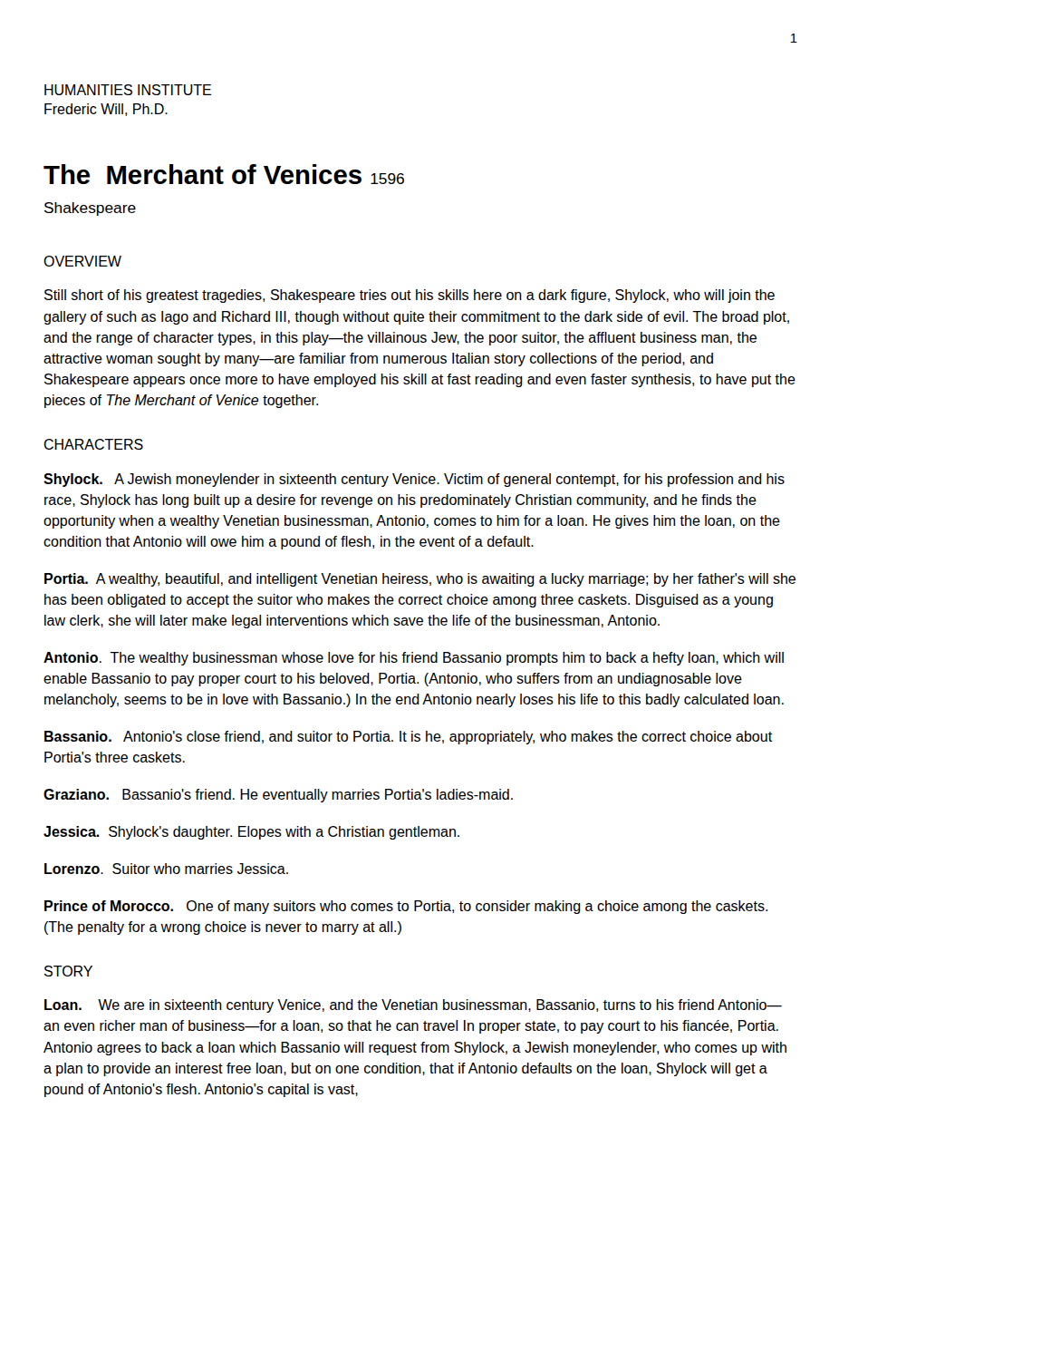1
HUMANITIES INSTITUTE
Frederic Will, Ph.D.
The Merchant of Venices 1596
Shakespeare
OVERVIEW
Still short of his greatest tragedies, Shakespeare tries out his skills here on a dark figure, Shylock, who will join the gallery of such as Iago and Richard III, though without quite their commitment to the dark side of evil. The broad plot, and the range of character types, in this play—the villainous Jew, the poor suitor, the affluent business man, the attractive woman sought by many—are familiar from numerous Italian story collections of the period, and Shakespeare appears once more to have employed his skill at fast reading and even faster synthesis, to have put the pieces of The Merchant of Venice together.
CHARACTERS
Shylock. A Jewish moneylender in sixteenth century Venice. Victim of general contempt, for his profession and his race, Shylock has long built up a desire for revenge on his predominately Christian community, and he finds the opportunity when a wealthy Venetian businessman, Antonio, comes to him for a loan. He gives him the loan, on the condition that Antonio will owe him a pound of flesh, in the event of a default.
Portia. A wealthy, beautiful, and intelligent Venetian heiress, who is awaiting a lucky marriage; by her father's will she has been obligated to accept the suitor who makes the correct choice among three caskets. Disguised as a young law clerk, she will later make legal interventions which save the life of the businessman, Antonio.
Antonio. The wealthy businessman whose love for his friend Bassanio prompts him to back a hefty loan, which will enable Bassanio to pay proper court to his beloved, Portia. (Antonio, who suffers from an undiagnosable love melancholy, seems to be in love with Bassanio.) In the end Antonio nearly loses his life to this badly calculated loan.
Bassanio. Antonio's close friend, and suitor to Portia. It is he, appropriately, who makes the correct choice about Portia's three caskets.
Graziano. Bassanio's friend. He eventually marries Portia's ladies-maid.
Jessica. Shylock's daughter. Elopes with a Christian gentleman.
Lorenzo. Suitor who marries Jessica.
Prince of Morocco. One of many suitors who comes to Portia, to consider making a choice among the caskets. (The penalty for a wrong choice is never to marry at all.)
STORY
Loan. We are in sixteenth century Venice, and the Venetian businessman, Bassanio, turns to his friend Antonio—an even richer man of business—for a loan, so that he can travel In proper state, to pay court to his fiancée, Portia. Antonio agrees to back a loan which Bassanio will request from Shylock, a Jewish moneylender, who comes up with a plan to provide an interest free loan, but on one condition, that if Antonio defaults on the loan, Shylock will get a pound of Antonio's flesh. Antonio's capital is vast,